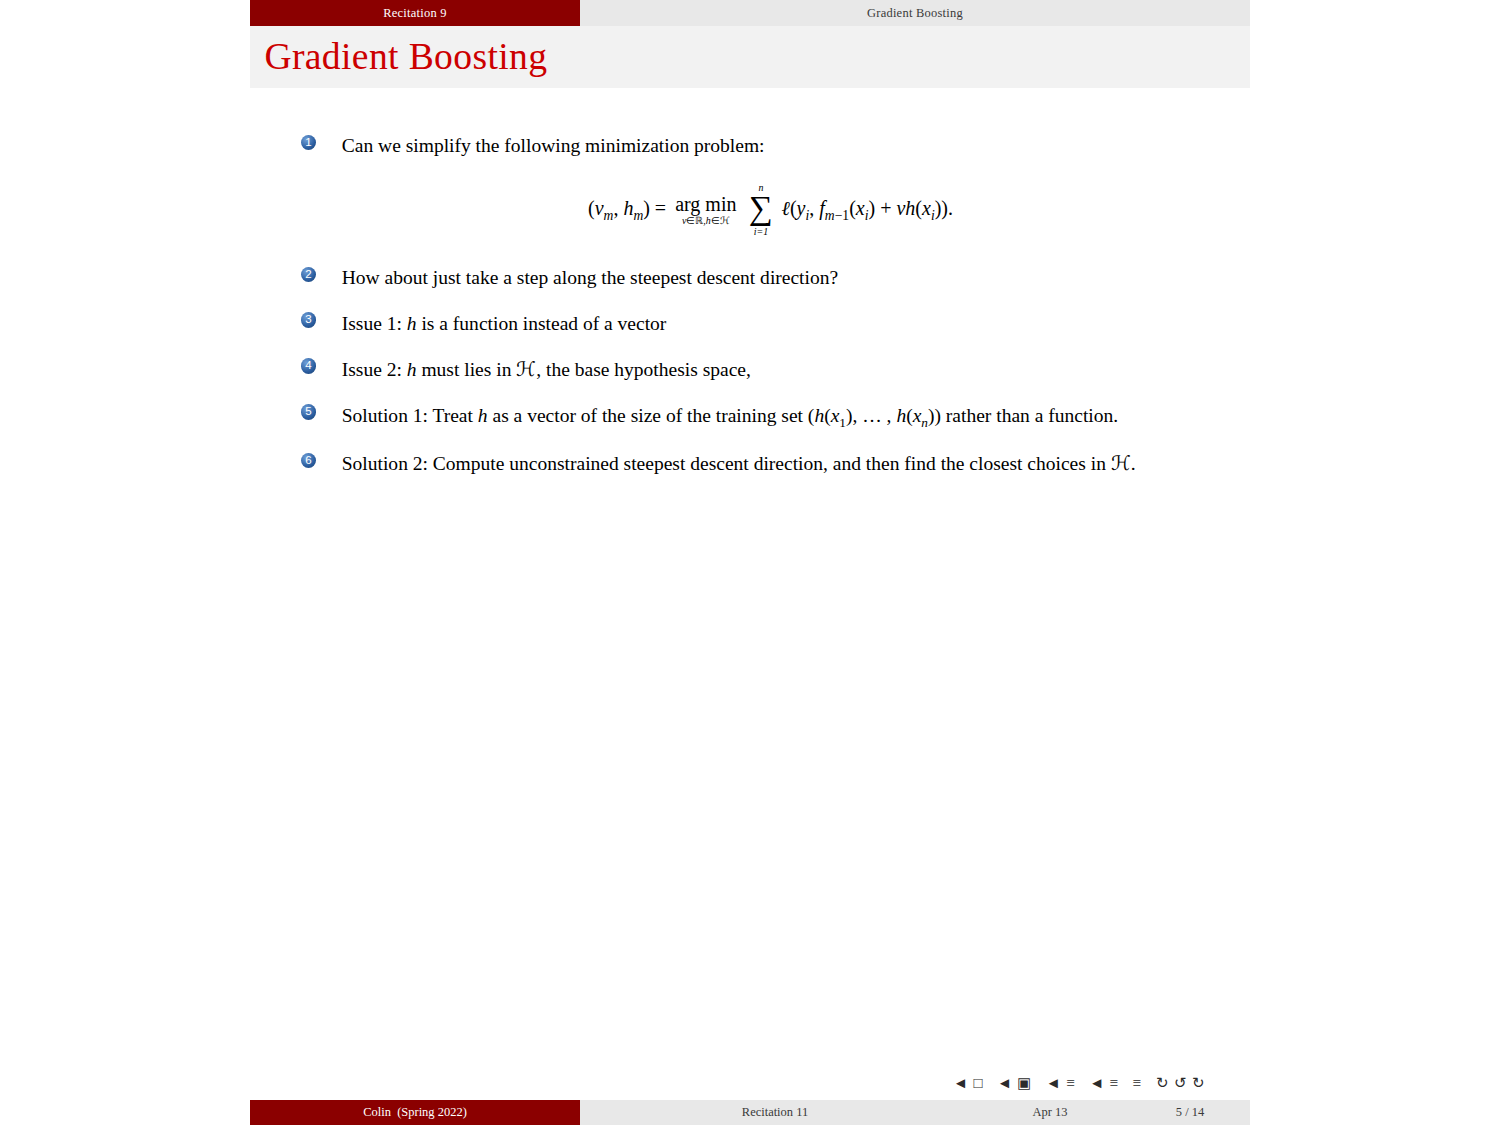Recitation 9
Gradient Boosting
Gradient Boosting
Can we simplify the following minimization problem:
(νm, hm) = arg min ν∈ℝ,h∈ℋ n ∑ i=1 ℓ(yi, fm−1(xi) + νh(xi)).
How about just take a step along the steepest descent direction?
Issue 1: h is a function instead of a vector
Issue 2: h must lies in ℋ, the base hypothesis space,
Solution 1: Treat h as a vector of the size of the training set (h(x1), … , h(xn)) rather than a function.
Solution 2: Compute unconstrained steepest descent direction, and then find the closest choices in ℋ.
◄□ ◄▣ ◄≡ ◄≡ ≡ ↻↺↻
Colin (Spring 2022)
Recitation 11
Apr 13
5 / 14